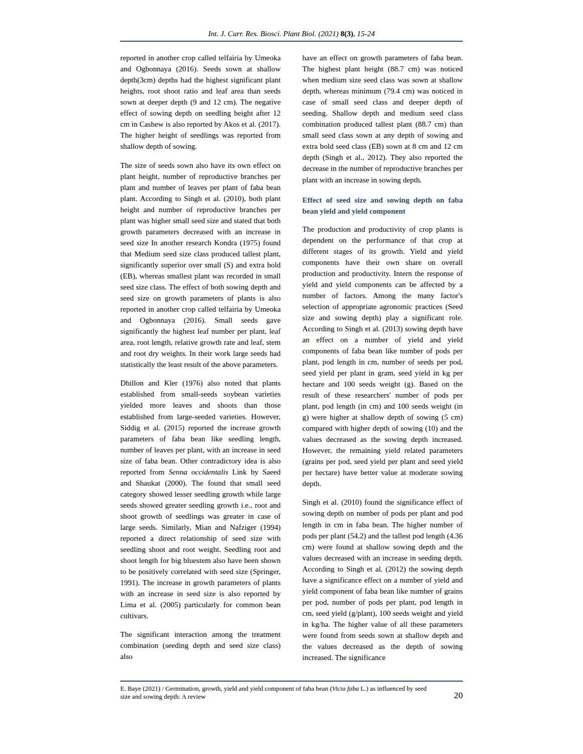Int. J. Curr. Res. Biosci. Plant Biol. (2021) 8(3), 15-24
reported in another crop called telfairia by Umeoka and Ogbonnaya (2016). Seeds sown at shallow depth(3cm) depths had the highest significant plant heights, root shoot ratio and leaf area than seeds sown at deeper depth (9 and 12 cm). The negative effect of sowing depth on seedling height after 12 cm in Cashew is also reported by Akos et al. (2017). The higher height of seedlings was reported from shallow depth of sowing.
The size of seeds sown also have its own effect on plant height, number of reproductive branches per plant and number of leaves per plant of faba bean plant. According to Singh et al. (2010), both plant height and number of reproductive branches per plant was higher small seed size and stated that both growth parameters decreased with an increase in seed size In another research Kondra (1975) found that Medium seed size class produced tallest plant, significantly superior over small (S) and extra bold (EB), whereas smallest plant was recorded in small seed size class. The effect of both sowing depth and seed size on growth parameters of plants is also reported in another crop called telfairia by Umeoka and Ogbonnaya (2016). Small seeds gave significantly the highest leaf number per plant, leaf area, root length, relative growth rate and leaf, stem and root dry weights. In their work large seeds had statistically the least result of the above parameters.
Dhillon and Kler (1976) also noted that plants established from small-seeds soybean varieties yielded more leaves and shoots than those established from large-seeded varieties. However, Siddig et al. (2015) reported the increase growth parameters of faba bean like seedling length, number of leaves per plant, with an increase in seed size of faba bean. Other contradictory idea is also reported from Senna occidentalis Link by Saeed and Shaukat (2000). The found that small seed category showed lesser seedling growth while large seeds showed greater seedling growth i.e., root and shoot growth of seedlings was greater in case of large seeds. Similarly, Mian and Nafziger (1994) reported a direct relationship of seed size with seedling shoot and root weight. Seedling root and shoot length for big bluestem also have been shown to be positively correlated with seed size (Springer, 1991). The increase in growth parameters of plants with an increase in seed size is also reported by Lima et al. (2005) particularly for common bean cultivars.
The significant interaction among the treatment combination (seeding depth and seed size class) also
have an effect on growth parameters of faba bean. The highest plant height (88.7 cm) was noticed when medium size seed class was sown at shallow depth, whereas minimum (79.4 cm) was noticed in case of small seed class and deeper depth of seeding. Shallow depth and medium seed class combination produced tallest plant (88.7 cm) than small seed class sown at any depth of sowing and extra bold seed class (EB) sown at 8 cm and 12 cm depth (Singh et al., 2012). They also reported the decrease in the number of reproductive branches per plant with an increase in sowing depth.
Effect of seed size and sowing depth on faba bean yield and yield component
The production and productivity of crop plants is dependent on the performance of that crop at different stages of its growth. Yield and yield components have their own share on overall production and productivity. Intern the response of yield and yield components can be affected by a number of factors. Among the many factor's selection of appropriate agronomic practices (Seed size and sowing depth) play a significant role. According to Singh et al. (2013) sowing depth have an effect on a number of yield and yield components of faba bean like number of pods per plant, pod length in cm, number of seeds per pod, seed yield per plant in gram, seed yield in kg per hectare and 100 seeds weight (g). Based on the result of these researchers' number of pods per plant, pod length (in cm) and 100 seeds weight (in g) were higher at shallow depth of sowing (5 cm) compared with higher depth of sowing (10) and the values decreased as the sowing depth increased. However, the remaining yield related parameters (grains per pod, seed yield per plant and seed yield per hectare) have better value at moderate sowing depth.
Singh et al. (2010) found the significance effect of sowing depth on number of pods per plant and pod length in cm in faba bean. The higher number of pods per plant (54.2) and the tallest pod length (4.36 cm) were found at shallow sowing depth and the values decreased with an increase in seeding depth. According to Singh et al. (2012) the sowing depth have a significance effect on a number of yield and yield component of faba bean like number of grains per pod, number of pods per plant, pod length in cm, seed yield (g/plant), 100 seeds weight and yield in kg/ha. The higher value of all these parameters were found from seeds sown at shallow depth and the values decreased as the depth of sowing increased. The significance
E. Baye (2021) / Germination, growth, yield and yield component of faba bean (Vicia faba L.) as influenced by seed size and sowing depth: A review
20